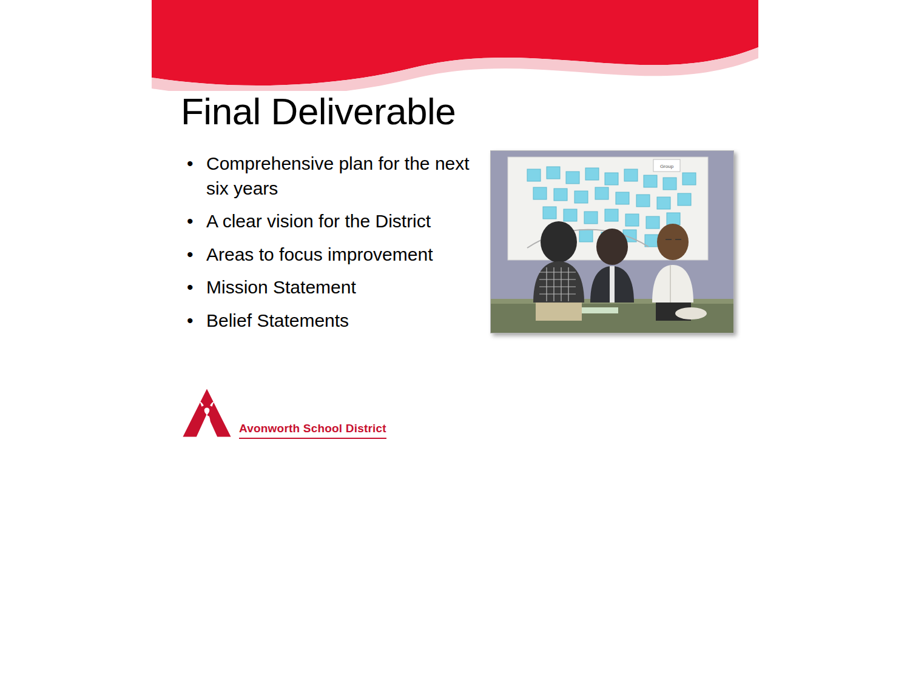Final Deliverable
Comprehensive plan for the next six years
A clear vision for the District
Areas to focus improvement
Mission Statement
Belief Statements
Group
Avonworth School District